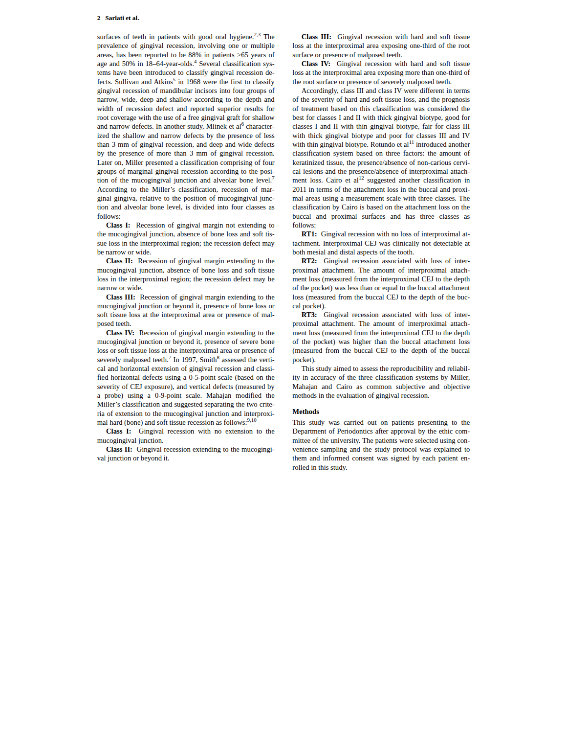2 Sarlati et al.
surfaces of teeth in patients with good oral hygiene.2,3 The prevalence of gingival recession, involving one or multiple areas, has been reported to be 88% in patients >65 years of age and 50% in 18–64-year-olds.4 Several classification systems have been introduced to classify gingival recession defects. Sullivan and Atkins5 in 1968 were the first to classify gingival recession of mandibular incisors into four groups of narrow, wide, deep and shallow according to the depth and width of recession defect and reported superior results for root coverage with the use of a free gingival graft for shallow and narrow defects. In another study, Mlinek et al6 characterized the shallow and narrow defects by the presence of less than 3 mm of gingival recession, and deep and wide defects by the presence of more than 3 mm of gingival recession. Later on, Miller presented a classification comprising of four groups of marginal gingival recession according to the position of the mucogingival junction and alveolar bone level.7 According to the Miller’s classification, recession of marginal gingiva, relative to the position of mucogingival junction and alveolar bone level, is divided into four classes as follows:
Class I: Recession of gingival margin not extending to the mucogingival junction, absence of bone loss and soft tissue loss in the interproximal region; the recession defect may be narrow or wide.
Class II: Recession of gingival margin extending to the mucogingival junction, absence of bone loss and soft tissue loss in the interproximal region; the recession defect may be narrow or wide.
Class III: Recession of gingival margin extending to the mucogingival junction or beyond it, presence of bone loss or soft tissue loss at the interproximal area or presence of malposed teeth.
Class IV: Recession of gingival margin extending to the mucogingival junction or beyond it, presence of severe bone loss or soft tissue loss at the interproximal area or presence of severely malposed teeth.7 In 1997, Smith8 assessed the vertical and horizontal extension of gingival recession and classified horizontal defects using a 0-5-point scale (based on the severity of CEJ exposure), and vertical defects (measured by a probe) using a 0-9-point scale. Mahajan modified the Miller’s classification and suggested separating the two criteria of extension to the mucogingival junction and interproximal hard (bone) and soft tissue recession as follows:9,10
Class I: Gingival recession with no extension to the mucogingival junction.
Class II: Gingival recession extending to the mucogingival junction or beyond it.
Class III: Gingival recession with hard and soft tissue loss at the interproximal area exposing one-third of the root surface or presence of malposed teeth.
Class IV: Gingival recession with hard and soft tissue loss at the interproximal area exposing more than one-third of the root surface or presence of severely malposed teeth.
Accordingly, class III and class IV were different in terms of the severity of hard and soft tissue loss, and the prognosis of treatment based on this classification was considered the best for classes I and II with thick gingival biotype, good for classes I and II with thin gingival biotype, fair for class III with thick gingival biotype and poor for classes III and IV with thin gingival biotype. Rotundo et al11 introduced another classification system based on three factors: the amount of keratinized tissue, the presence/absence of non-carious cervical lesions and the presence/absence of interproximal attachment loss. Cairo et al12 suggested another classification in 2011 in terms of the attachment loss in the buccal and proximal areas using a measurement scale with three classes. The classification by Cairo is based on the attachment loss on the buccal and proximal surfaces and has three classes as follows:
RT1: Gingival recession with no loss of interproximal attachment. Interproximal CEJ was clinically not detectable at both mesial and distal aspects of the tooth.
RT2: Gingival recession associated with loss of interproximal attachment. The amount of interproximal attachment loss (measured from the interproximal CEJ to the depth of the pocket) was less than or equal to the buccal attachment loss (measured from the buccal CEJ to the depth of the buccal pocket).
RT3: Gingival recession associated with loss of interproximal attachment. The amount of interproximal attachment loss (measured from the interproximal CEJ to the depth of the pocket) was higher than the buccal attachment loss (measured from the buccal CEJ to the depth of the buccal pocket).
This study aimed to assess the reproducibility and reliability in accuracy of the three classification systems by Miller, Mahajan and Cairo as common subjective and objective methods in the evaluation of gingival recession.
Methods
This study was carried out on patients presenting to the Department of Periodontics after approval by the ethic committee of the university. The patients were selected using convenience sampling and the study protocol was explained to them and informed consent was signed by each patient enrolled in this study.